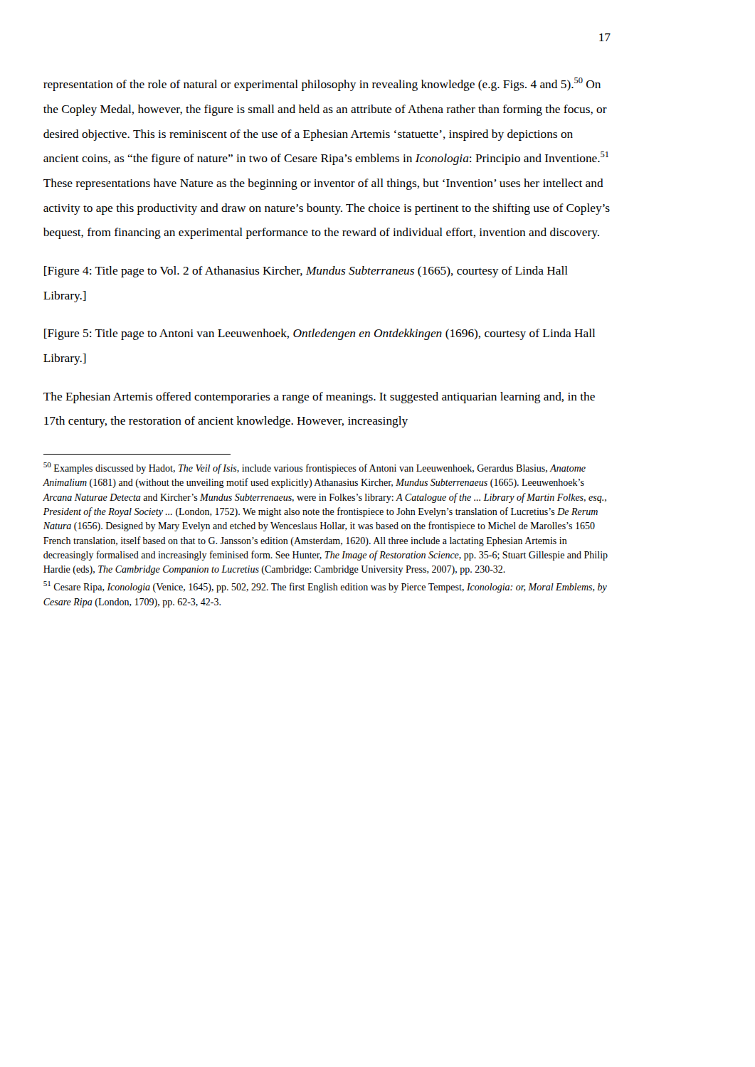17
representation of the role of natural or experimental philosophy in revealing knowledge (e.g. Figs. 4 and 5).50 On the Copley Medal, however, the figure is small and held as an attribute of Athena rather than forming the focus, or desired objective. This is reminiscent of the use of a Ephesian Artemis ‘statuette’, inspired by depictions on ancient coins, as “the figure of nature” in two of Cesare Ripa’s emblems in Iconologia: Principio and Inventione.51 These representations have Nature as the beginning or inventor of all things, but ‘Invention’ uses her intellect and activity to ape this productivity and draw on nature’s bounty. The choice is pertinent to the shifting use of Copley’s bequest, from financing an experimental performance to the reward of individual effort, invention and discovery.
[Figure 4: Title page to Vol. 2 of Athanasius Kircher, Mundus Subterraneus (1665), courtesy of Linda Hall Library.]
[Figure 5: Title page to Antoni van Leeuwenhoek, Ontledengen en Ontdekkingen (1696), courtesy of Linda Hall Library.]
The Ephesian Artemis offered contemporaries a range of meanings. It suggested antiquarian learning and, in the 17th century, the restoration of ancient knowledge. However, increasingly
50 Examples discussed by Hadot, The Veil of Isis, include various frontispieces of Antoni van Leeuwenhoek, Gerardus Blasius, Anatome Animalium (1681) and (without the unveiling motif used explicitly) Athanasius Kircher, Mundus Subterrenaeus (1665). Leeuwenhoek’s Arcana Naturae Detecta and Kircher’s Mundus Subterrenaeus, were in Folkes’s library: A Catalogue of the ... Library of Martin Folkes, esq., President of the Royal Society ... (London, 1752). We might also note the frontispiece to John Evelyn’s translation of Lucretius’s De Rerum Natura (1656). Designed by Mary Evelyn and etched by Wenceslaus Hollar, it was based on the frontispiece to Michel de Marolles’s 1650 French translation, itself based on that to G. Jansson’s edition (Amsterdam, 1620). All three include a lactating Ephesian Artemis in decreasingly formalised and increasingly feminised form. See Hunter, The Image of Restoration Science, pp. 35-6; Stuart Gillespie and Philip Hardie (eds), The Cambridge Companion to Lucretius (Cambridge: Cambridge University Press, 2007), pp. 230-32.
51 Cesare Ripa, Iconologia (Venice, 1645), pp. 502, 292. The first English edition was by Pierce Tempest, Iconologia: or, Moral Emblems, by Cesare Ripa (London, 1709), pp. 62-3, 42-3.